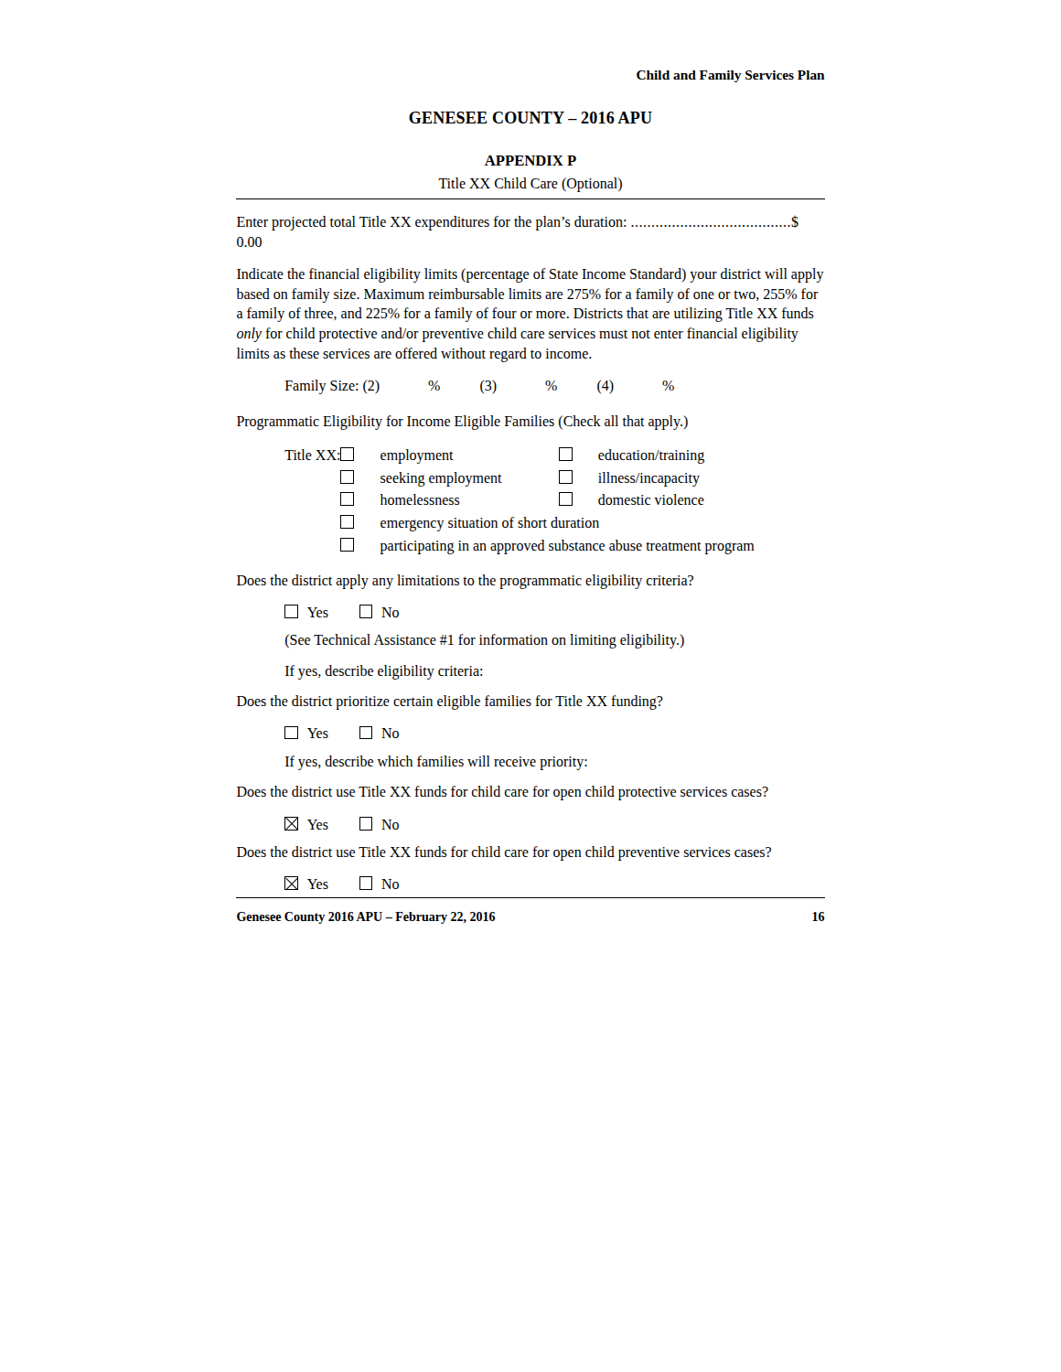Child and Family Services Plan
GENESEE COUNTY – 2016 APU
APPENDIX P
Title XX Child Care (Optional)
Enter projected total Title XX expenditures for the plan’s duration: .......................................$ 0.00
Indicate the financial eligibility limits (percentage of State Income Standard) your district will apply based on family size. Maximum reimbursable limits are 275% for a family of one or two, 255% for a family of three, and 225% for a family of four or more. Districts that are utilizing Title XX funds only for child protective and/or preventive child care services must not enter financial eligibility limits as these services are offered without regard to income.
Family Size: (2) % (3) % (4) %
Programmatic Eligibility for Income Eligible Families (Check all that apply.)
| Title XX: | | employment | | education/training |
| | | seeking employment | | illness/incapacity |
| | | homelessness | | domestic violence |
| | | emergency situation of short duration |
| | | participating in an approved substance abuse treatment program |
Does the district apply any limitations to the programmatic eligibility criteria?
Yes No
(See Technical Assistance #1 for information on limiting eligibility.)
If yes, describe eligibility criteria:
Does the district prioritize certain eligible families for Title XX funding?
Yes No
If yes, describe which families will receive priority:
Does the district use Title XX funds for child care for open child protective services cases?
Yes No
Does the district use Title XX funds for child care for open child preventive services cases?
Yes No
Genesee County 2016 APU – February 22, 2016 16